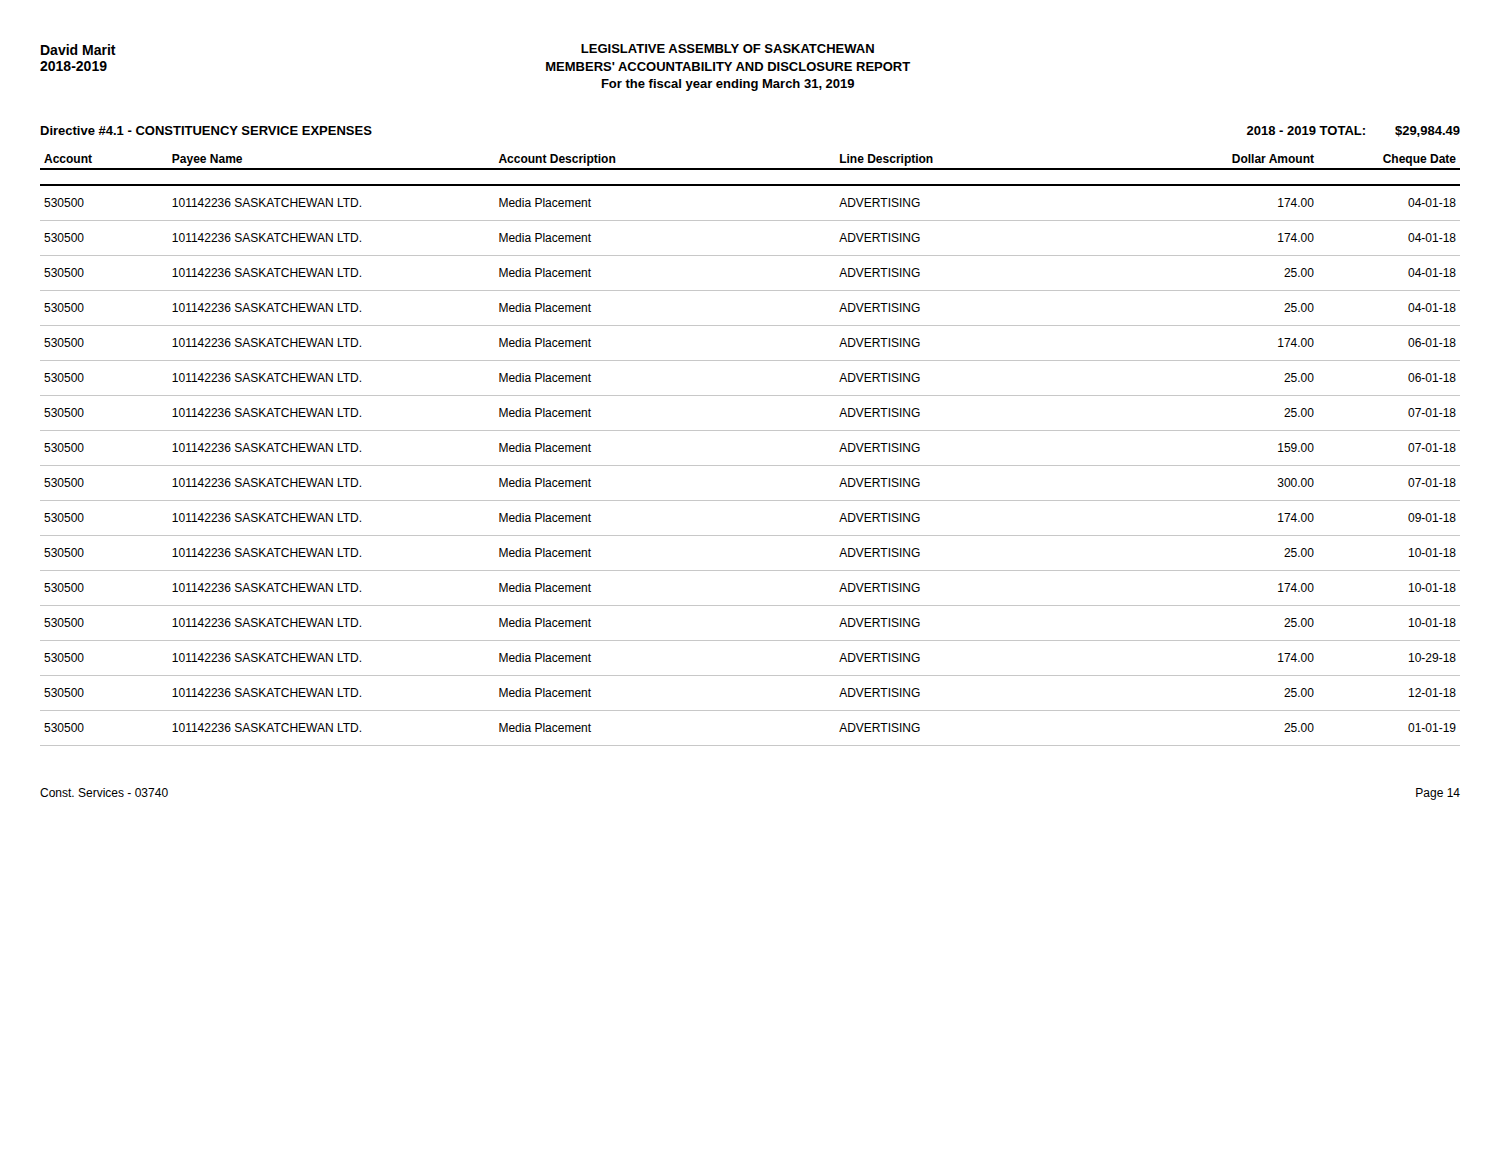David Marit
2018-2019
LEGISLATIVE ASSEMBLY OF SASKATCHEWAN
MEMBERS' ACCOUNTABILITY AND DISCLOSURE REPORT
For the fiscal year ending March 31, 2019
Directive #4.1 - CONSTITUENCY SERVICE EXPENSES
2018 - 2019 TOTAL: $29,984.49
| Account | Payee Name | Account Description | Line Description | Dollar Amount | Cheque Date |
| --- | --- | --- | --- | --- | --- |
| 530500 | 101142236 SASKATCHEWAN LTD. | Media Placement | ADVERTISING | 174.00 | 04-01-18 |
| 530500 | 101142236 SASKATCHEWAN LTD. | Media Placement | ADVERTISING | 174.00 | 04-01-18 |
| 530500 | 101142236 SASKATCHEWAN LTD. | Media Placement | ADVERTISING | 25.00 | 04-01-18 |
| 530500 | 101142236 SASKATCHEWAN LTD. | Media Placement | ADVERTISING | 25.00 | 04-01-18 |
| 530500 | 101142236 SASKATCHEWAN LTD. | Media Placement | ADVERTISING | 174.00 | 06-01-18 |
| 530500 | 101142236 SASKATCHEWAN LTD. | Media Placement | ADVERTISING | 25.00 | 06-01-18 |
| 530500 | 101142236 SASKATCHEWAN LTD. | Media Placement | ADVERTISING | 25.00 | 07-01-18 |
| 530500 | 101142236 SASKATCHEWAN LTD. | Media Placement | ADVERTISING | 159.00 | 07-01-18 |
| 530500 | 101142236 SASKATCHEWAN LTD. | Media Placement | ADVERTISING | 300.00 | 07-01-18 |
| 530500 | 101142236 SASKATCHEWAN LTD. | Media Placement | ADVERTISING | 174.00 | 09-01-18 |
| 530500 | 101142236 SASKATCHEWAN LTD. | Media Placement | ADVERTISING | 25.00 | 10-01-18 |
| 530500 | 101142236 SASKATCHEWAN LTD. | Media Placement | ADVERTISING | 174.00 | 10-01-18 |
| 530500 | 101142236 SASKATCHEWAN LTD. | Media Placement | ADVERTISING | 25.00 | 10-01-18 |
| 530500 | 101142236 SASKATCHEWAN LTD. | Media Placement | ADVERTISING | 174.00 | 10-29-18 |
| 530500 | 101142236 SASKATCHEWAN LTD. | Media Placement | ADVERTISING | 25.00 | 12-01-18 |
| 530500 | 101142236 SASKATCHEWAN LTD. | Media Placement | ADVERTISING | 25.00 | 01-01-19 |
Const. Services - 03740
Page 14